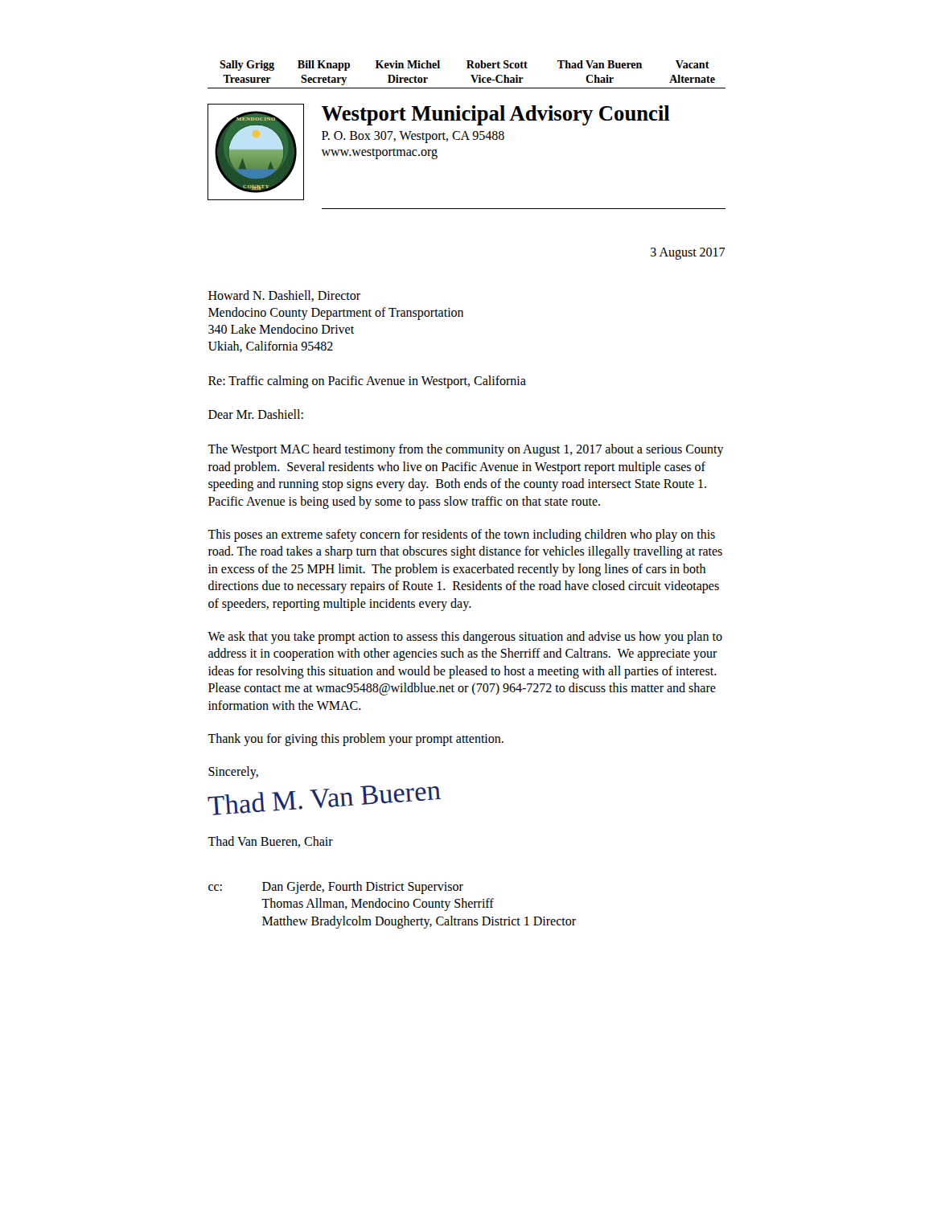| Sally Grigg Treasurer | Bill Knapp Secretary | Kevin Michel Director | Robert Scott Vice-Chair | Thad Van Bueren Chair | Vacant Alternate |
MENDOCINO COUNTY
1850
Westport Municipal Advisory Council
P. O. Box 307, Westport, CA 95488
www.westportmac.org
3 August 2017
Howard N. Dashiell, Director
Mendocino County Department of Transportation
340 Lake Mendocino Drivet
Ukiah, California 95482
Re: Traffic calming on Pacific Avenue in Westport, California
Dear Mr. Dashiell:
The Westport MAC heard testimony from the community on August 1, 2017 about a serious County road problem. Several residents who live on Pacific Avenue in Westport report multiple cases of speeding and running stop signs every day. Both ends of the county road intersect State Route 1. Pacific Avenue is being used by some to pass slow traffic on that state route.
This poses an extreme safety concern for residents of the town including children who play on this road. The road takes a sharp turn that obscures sight distance for vehicles illegally travelling at rates in excess of the 25 MPH limit. The problem is exacerbated recently by long lines of cars in both directions due to necessary repairs of Route 1. Residents of the road have closed circuit videotapes of speeders, reporting multiple incidents every day.
We ask that you take prompt action to assess this dangerous situation and advise us how you plan to address it in cooperation with other agencies such as the Sherriff and Caltrans. We appreciate your ideas for resolving this situation and would be pleased to host a meeting with all parties of interest. Please contact me at wmac95488@wildblue.net or (707) 964-7272 to discuss this matter and share information with the WMAC.
Thank you for giving this problem your prompt attention.
Sincerely,
Thad M. Van Bueren
Thad Van Bueren, Chair
cc:
Dan Gjerde, Fourth District Supervisor
Thomas Allman, Mendocino County Sherriff
Matthew Bradylcolm Dougherty, Caltrans District 1 Director